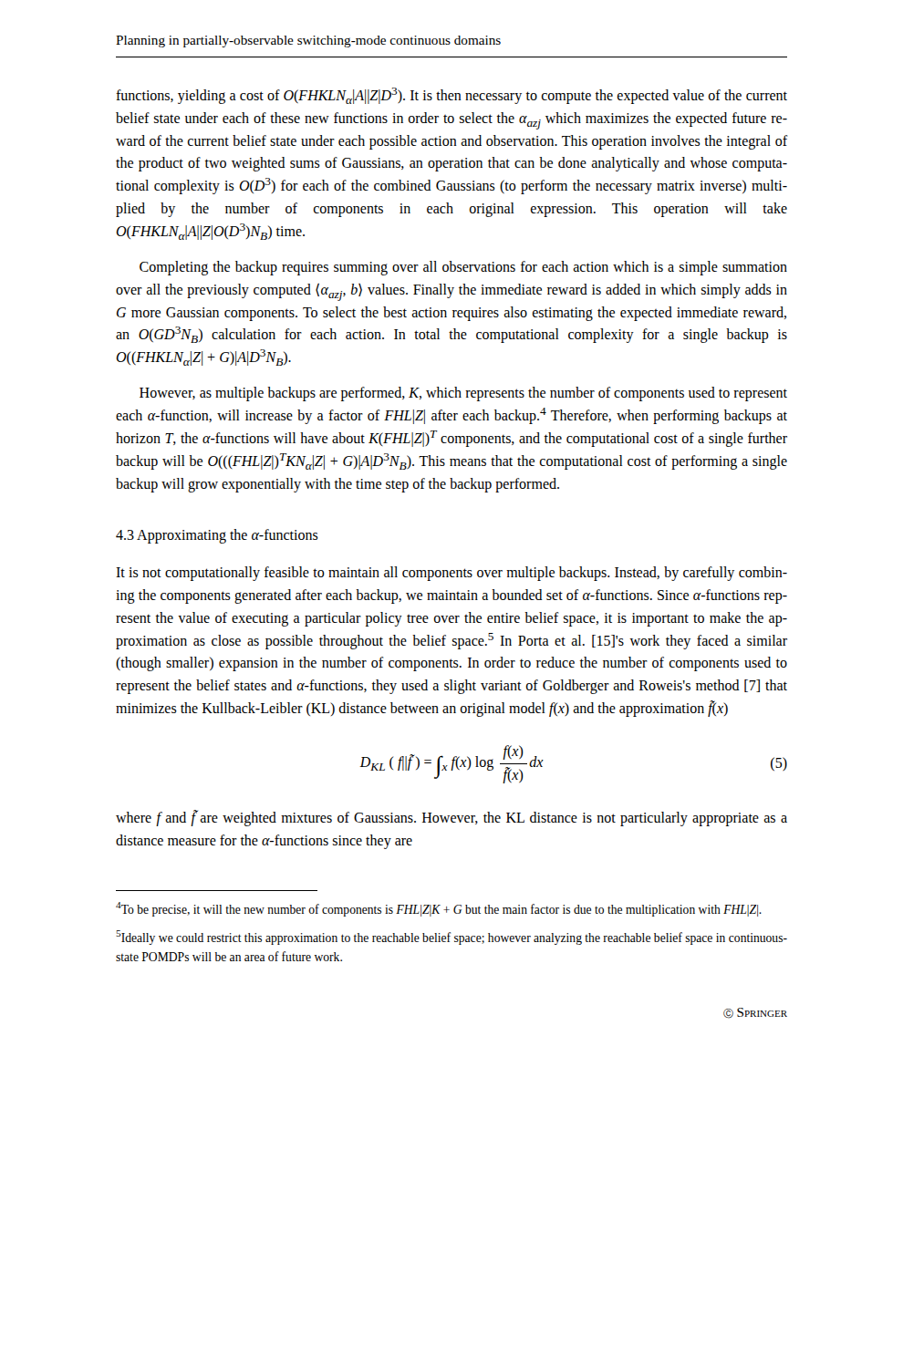Planning in partially-observable switching-mode continuous domains
functions, yielding a cost of O(FHKLNα|A||Z|D3). It is then necessary to compute the expected value of the current belief state under each of these new functions in order to select the αazj which maximizes the expected future reward of the current belief state under each possible action and observation. This operation involves the integral of the product of two weighted sums of Gaussians, an operation that can be done analytically and whose computational complexity is O(D3) for each of the combined Gaussians (to perform the necessary matrix inverse) multiplied by the number of components in each original expression. This operation will take O(FHKLNα|A||Z|O(D3)NB) time.
Completing the backup requires summing over all observations for each action which is a simple summation over all the previously computed ⟨αazj, b⟩ values. Finally the immediate reward is added in which simply adds in G more Gaussian components. To select the best action requires also estimating the expected immediate reward, an O(GD3NB) calculation for each action. In total the computational complexity for a single backup is O((FHKLNα|Z| + G)|A|D3NB).
However, as multiple backups are performed, K, which represents the number of components used to represent each α-function, will increase by a factor of FHL|Z| after each backup.4 Therefore, when performing backups at horizon T, the α-functions will have about K(FHL|Z|)T components, and the computational cost of a single further backup will be O(((FHL|Z|)TKNα|Z| + G)|A|D3NB). This means that the computational cost of performing a single backup will grow exponentially with the time step of the backup performed.
4.3 Approximating the α-functions
It is not computationally feasible to maintain all components over multiple backups. Instead, by carefully combining the components generated after each backup, we maintain a bounded set of α-functions. Since α-functions represent the value of executing a particular policy tree over the entire belief space, it is important to make the approximation as close as possible throughout the belief space.5 In Porta et al. [15]'s work they faced a similar (though smaller) expansion in the number of components. In order to reduce the number of components used to represent the belief states and α-functions, they used a slight variant of Goldberger and Roweis's method [7] that minimizes the Kullback-Leibler (KL) distance between an original model f(x) and the approximation f̃(x)
DKL ( f||f̃ ) = ∫x f(x) log f(x) f̃(x) dx (5)
where f and f̃ are weighted mixtures of Gaussians. However, the KL distance is not particularly appropriate as a distance measure for the α-functions since they are
4To be precise, it will the new number of components is FHL|Z|K + G but the main factor is due to the multiplication with FHL|Z|.
5Ideally we could restrict this approximation to the reachable belief space; however analyzing the reachable belief space in continuous-state POMDPs will be an area of future work.
ⓒ Springer